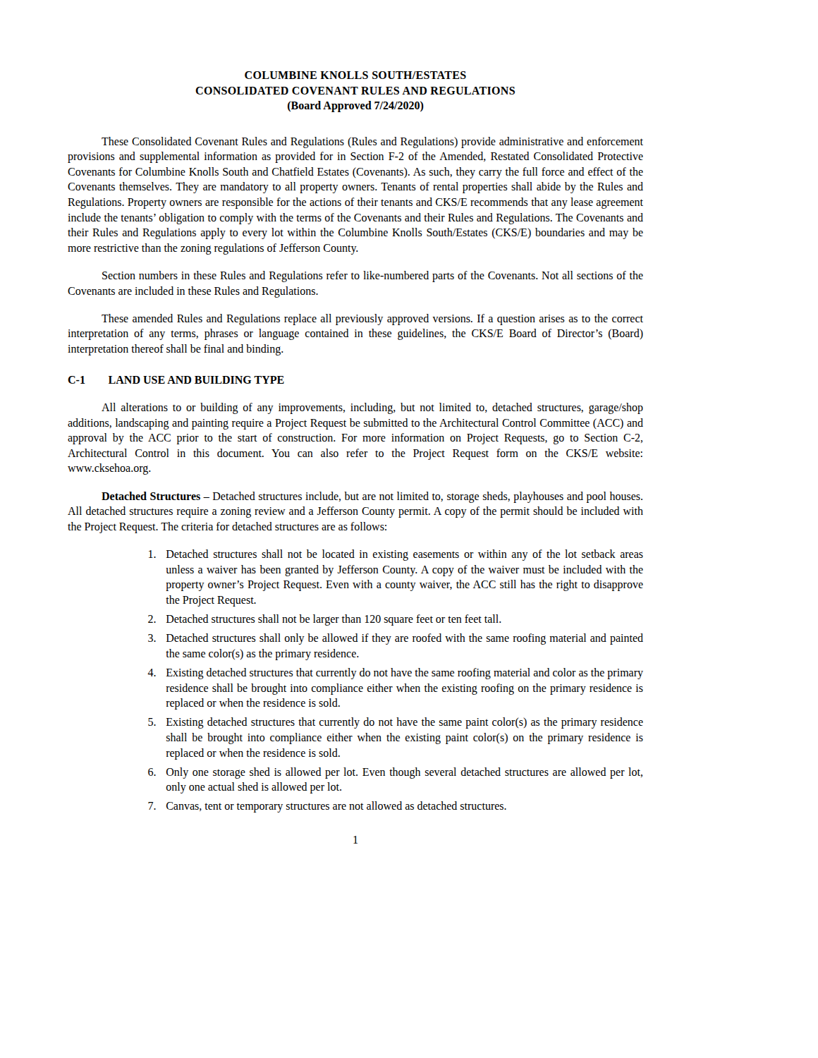Columbine Knolls South/Estates
Consolidated Covenant Rules and Regulations
(Board Approved 7/24/2020)
These Consolidated Covenant Rules and Regulations (Rules and Regulations) provide administrative and enforcement provisions and supplemental information as provided for in Section F-2 of the Amended, Restated Consolidated Protective Covenants for Columbine Knolls South and Chatfield Estates (Covenants). As such, they carry the full force and effect of the Covenants themselves. They are mandatory to all property owners. Tenants of rental properties shall abide by the Rules and Regulations. Property owners are responsible for the actions of their tenants and CKS/E recommends that any lease agreement include the tenants’ obligation to comply with the terms of the Covenants and their Rules and Regulations. The Covenants and their Rules and Regulations apply to every lot within the Columbine Knolls South/Estates (CKS/E) boundaries and may be more restrictive than the zoning regulations of Jefferson County.
Section numbers in these Rules and Regulations refer to like-numbered parts of the Covenants. Not all sections of the Covenants are included in these Rules and Regulations.
These amended Rules and Regulations replace all previously approved versions. If a question arises as to the correct interpretation of any terms, phrases or language contained in these guidelines, the CKS/E Board of Director’s (Board) interpretation thereof shall be final and binding.
C-1 LAND USE AND BUILDING TYPE
All alterations to or building of any improvements, including, but not limited to, detached structures, garage/shop additions, landscaping and painting require a Project Request be submitted to the Architectural Control Committee (ACC) and approval by the ACC prior to the start of construction. For more information on Project Requests, go to Section C-2, Architectural Control in this document. You can also refer to the Project Request form on the CKS/E website: www.cksehoa.org.
Detached Structures – Detached structures include, but are not limited to, storage sheds, playhouses and pool houses. All detached structures require a zoning review and a Jefferson County permit. A copy of the permit should be included with the Project Request. The criteria for detached structures are as follows:
Detached structures shall not be located in existing easements or within any of the lot setback areas unless a waiver has been granted by Jefferson County. A copy of the waiver must be included with the property owner’s Project Request. Even with a county waiver, the ACC still has the right to disapprove the Project Request.
Detached structures shall not be larger than 120 square feet or ten feet tall.
Detached structures shall only be allowed if they are roofed with the same roofing material and painted the same color(s) as the primary residence.
Existing detached structures that currently do not have the same roofing material and color as the primary residence shall be brought into compliance either when the existing roofing on the primary residence is replaced or when the residence is sold.
Existing detached structures that currently do not have the same paint color(s) as the primary residence shall be brought into compliance either when the existing paint color(s) on the primary residence is replaced or when the residence is sold.
Only one storage shed is allowed per lot. Even though several detached structures are allowed per lot, only one actual shed is allowed per lot.
Canvas, tent or temporary structures are not allowed as detached structures.
1